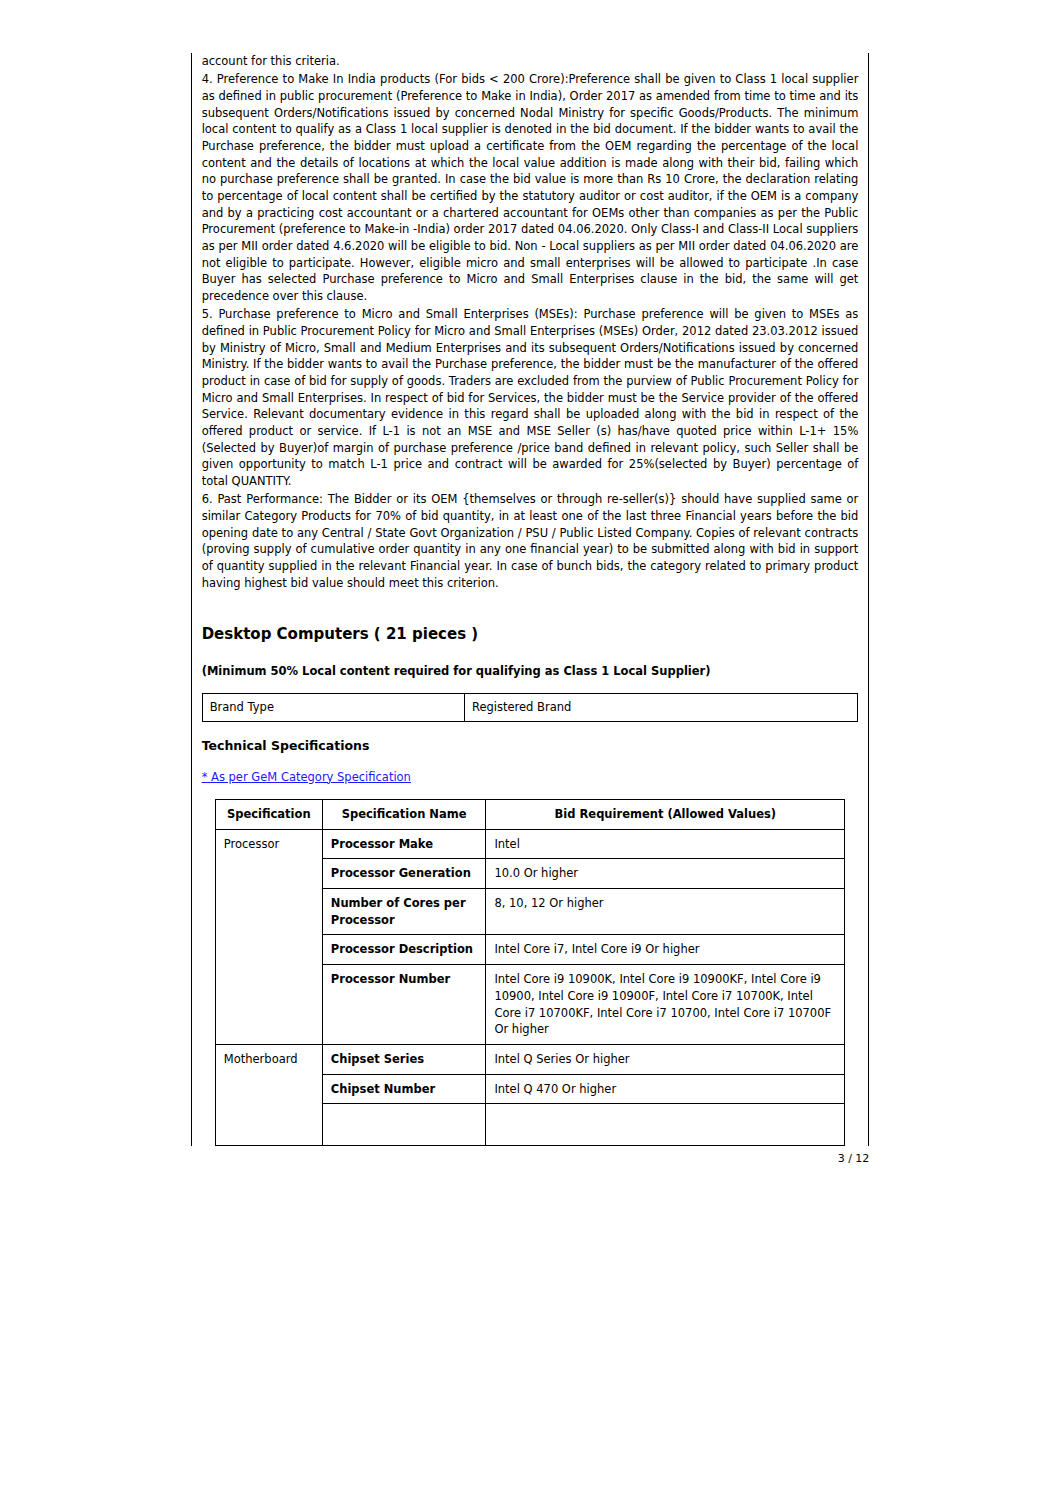account for this criteria.
4. Preference to Make In India products (For bids < 200 Crore):Preference shall be given to Class 1 local supplier as defined in public procurement (Preference to Make in India), Order 2017 as amended from time to time and its subsequent Orders/Notifications issued by concerned Nodal Ministry for specific Goods/Products. The minimum local content to qualify as a Class 1 local supplier is denoted in the bid document. If the bidder wants to avail the Purchase preference, the bidder must upload a certificate from the OEM regarding the percentage of the local content and the details of locations at which the local value addition is made along with their bid, failing which no purchase preference shall be granted. In case the bid value is more than Rs 10 Crore, the declaration relating to percentage of local content shall be certified by the statutory auditor or cost auditor, if the OEM is a company and by a practicing cost accountant or a chartered accountant for OEMs other than companies as per the Public Procurement (preference to Make-in -India) order 2017 dated 04.06.2020. Only Class-I and Class-II Local suppliers as per MII order dated 4.6.2020 will be eligible to bid. Non - Local suppliers as per MII order dated 04.06.2020 are not eligible to participate. However, eligible micro and small enterprises will be allowed to participate .In case Buyer has selected Purchase preference to Micro and Small Enterprises clause in the bid, the same will get precedence over this clause.
5. Purchase preference to Micro and Small Enterprises (MSEs): Purchase preference will be given to MSEs as defined in Public Procurement Policy for Micro and Small Enterprises (MSEs) Order, 2012 dated 23.03.2012 issued by Ministry of Micro, Small and Medium Enterprises and its subsequent Orders/Notifications issued by concerned Ministry. If the bidder wants to avail the Purchase preference, the bidder must be the manufacturer of the offered product in case of bid for supply of goods. Traders are excluded from the purview of Public Procurement Policy for Micro and Small Enterprises. In respect of bid for Services, the bidder must be the Service provider of the offered Service. Relevant documentary evidence in this regard shall be uploaded along with the bid in respect of the offered product or service. If L-1 is not an MSE and MSE Seller (s) has/have quoted price within L-1+ 15% (Selected by Buyer)of margin of purchase preference /price band defined in relevant policy, such Seller shall be given opportunity to match L-1 price and contract will be awarded for 25%(selected by Buyer) percentage of total QUANTITY.
6. Past Performance: The Bidder or its OEM {themselves or through re-seller(s)} should have supplied same or similar Category Products for 70% of bid quantity, in at least one of the last three Financial years before the bid opening date to any Central / State Govt Organization / PSU / Public Listed Company. Copies of relevant contracts (proving supply of cumulative order quantity in any one financial year) to be submitted along with bid in support of quantity supplied in the relevant Financial year. In case of bunch bids, the category related to primary product having highest bid value should meet this criterion.
Desktop Computers ( 21 pieces )
(Minimum 50% Local content required for qualifying as Class 1 Local Supplier)
| Brand Type | Registered Brand |
Technical Specifications
* As per GeM Category Specification
| Specification | Specification Name | Bid Requirement (Allowed Values) |
| --- | --- | --- |
| Processor | Processor Make | Intel |
| Processor Generation | 10.0 Or higher |
| Number of Cores per Processor | 8, 10, 12 Or higher |
| Processor Description | Intel Core i7, Intel Core i9 Or higher |
| Processor Number | Intel Core i9 10900K, Intel Core i9 10900KF, Intel Core i9 10900, Intel Core i9 10900F, Intel Core i7 10700K, Intel Core i7 10700KF, Intel Core i7 10700, Intel Core i7 10700F Or higher |
| Motherboard | Chipset Series | Intel Q Series Or higher |
| Chipset Number | Intel Q 470 Or higher |
3 / 12